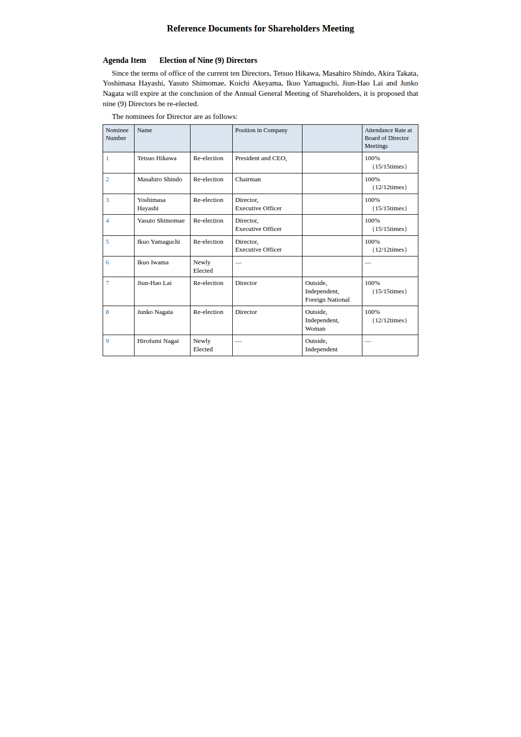Reference Documents for Shareholders Meeting
Agenda Item Election of Nine (9) Directors
Since the terms of office of the current ten Directors, Tetsuo Hikawa, Masahiro Shindo, Akira Takata, Yoshimasa Hayashi, Yasuto Shimomae, Koichi Akeyama, Ikuo Yamaguchi, Jiun-Hao Lai and Junko Nagata will expire at the conclusion of the Annual General Meeting of Shareholders, it is proposed that nine (9) Directors be re-elected.
The nominees for Director are as follows:
| Nominee Number | Name | | Position in Company | | Attendance Rate at Board of Director Meetings |
| --- | --- | --- | --- | --- | --- |
| 1 | Tetsuo Hikawa | Re-election | President and CEO, | | 100% （15/15times） |
| 2 | Masahiro Shindo | Re-election | Chairman | | 100% （12/12times） |
| 3 | Yoshimasa Hayashi | Re-election | Director, Executive Officer | | 100% （15/15times） |
| 4 | Yasuto Shimomae | Re-election | Director, Executive Officer | | 100% （15/15times） |
| 5 | Ikuo Yamaguchi | Re-election | Director, Executive Officer | | 100% （12/12times） |
| 6 | Ikuo Iwama | Newly Elected | — | | — |
| 7 | Jiun-Hao Lai | Re-election | Director | Outside, Independent, Foreign National | 100% （15/15times） |
| 8 | Junko Nagata | Re-election | Director | Outside, Independent, Woman | 100% （12/12times） |
| 9 | Hirofumi Nagai | Newly Elected | — | Outside, Independent | — |